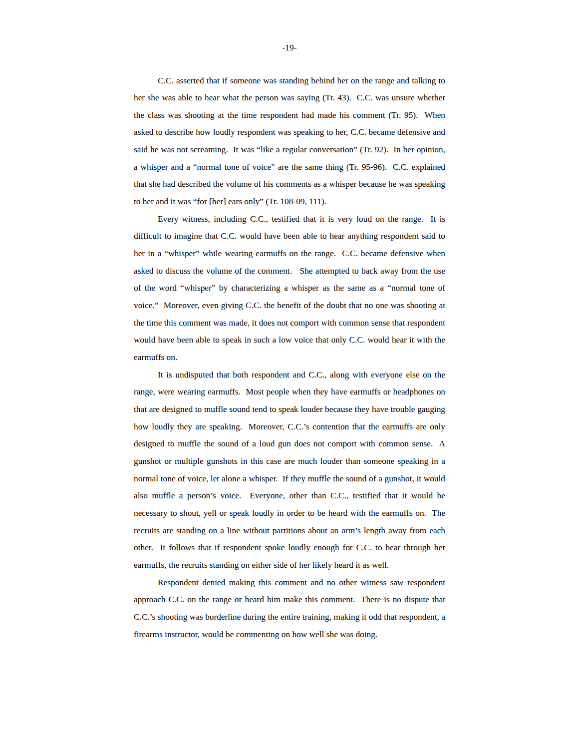-19-
C.C. asserted that if someone was standing behind her on the range and talking to her she was able to hear what the person was saying (Tr. 43). C.C. was unsure whether the class was shooting at the time respondent had made his comment (Tr. 95). When asked to describe how loudly respondent was speaking to her, C.C. became defensive and said he was not screaming. It was “like a regular conversation” (Tr. 92). In her opinion, a whisper and a “normal tone of voice” are the same thing (Tr. 95-96). C.C. explained that she had described the volume of his comments as a whisper because he was speaking to her and it was “for [her] ears only” (Tr. 108-09, 111).
Every witness, including C.C., testified that it is very loud on the range. It is difficult to imagine that C.C. would have been able to hear anything respondent said to her in a “whisper” while wearing earmuffs on the range. C.C. became defensive when asked to discuss the volume of the comment. She attempted to back away from the use of the word “whisper” by characterizing a whisper as the same as a “normal tone of voice.” Moreover, even giving C.C. the benefit of the doubt that no one was shooting at the time this comment was made, it does not comport with common sense that respondent would have been able to speak in such a low voice that only C.C. would hear it with the earmuffs on.
It is undisputed that both respondent and C.C., along with everyone else on the range, were wearing earmuffs. Most people when they have earmuffs or headphones on that are designed to muffle sound tend to speak louder because they have trouble gauging how loudly they are speaking. Moreover, C.C.’s contention that the earmuffs are only designed to muffle the sound of a loud gun does not comport with common sense. A gunshot or multiple gunshots in this case are much louder than someone speaking in a normal tone of voice, let alone a whisper. If they muffle the sound of a gunshot, it would also muffle a person’s voice. Everyone, other than C.C., testified that it would be necessary to shout, yell or speak loudly in order to be heard with the earmuffs on. The recruits are standing on a line without partitions about an arm’s length away from each other. It follows that if respondent spoke loudly enough for C.C. to hear through her earmuffs, the recruits standing on either side of her likely heard it as well.
Respondent denied making this comment and no other witness saw respondent approach C.C. on the range or heard him make this comment. There is no dispute that C.C.’s shooting was borderline during the entire training, making it odd that respondent, a firearms instructor, would be commenting on how well she was doing.